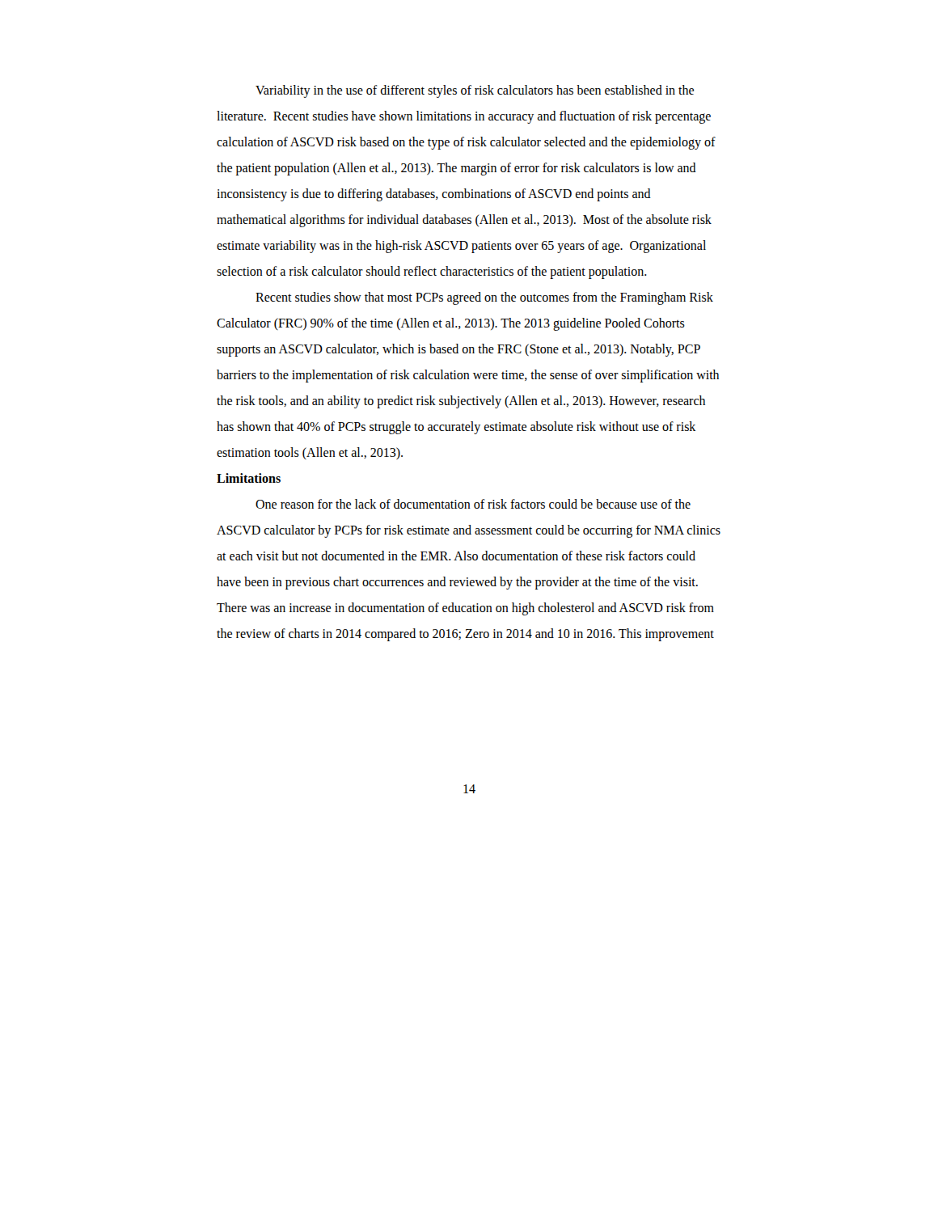Variability in the use of different styles of risk calculators has been established in the literature. Recent studies have shown limitations in accuracy and fluctuation of risk percentage calculation of ASCVD risk based on the type of risk calculator selected and the epidemiology of the patient population (Allen et al., 2013). The margin of error for risk calculators is low and inconsistency is due to differing databases, combinations of ASCVD end points and mathematical algorithms for individual databases (Allen et al., 2013). Most of the absolute risk estimate variability was in the high-risk ASCVD patients over 65 years of age. Organizational selection of a risk calculator should reflect characteristics of the patient population.
Recent studies show that most PCPs agreed on the outcomes from the Framingham Risk Calculator (FRC) 90% of the time (Allen et al., 2013). The 2013 guideline Pooled Cohorts supports an ASCVD calculator, which is based on the FRC (Stone et al., 2013). Notably, PCP barriers to the implementation of risk calculation were time, the sense of over simplification with the risk tools, and an ability to predict risk subjectively (Allen et al., 2013). However, research has shown that 40% of PCPs struggle to accurately estimate absolute risk without use of risk estimation tools (Allen et al., 2013).
Limitations
One reason for the lack of documentation of risk factors could be because use of the ASCVD calculator by PCPs for risk estimate and assessment could be occurring for NMA clinics at each visit but not documented in the EMR. Also documentation of these risk factors could have been in previous chart occurrences and reviewed by the provider at the time of the visit. There was an increase in documentation of education on high cholesterol and ASCVD risk from the review of charts in 2014 compared to 2016; Zero in 2014 and 10 in 2016. This improvement
14